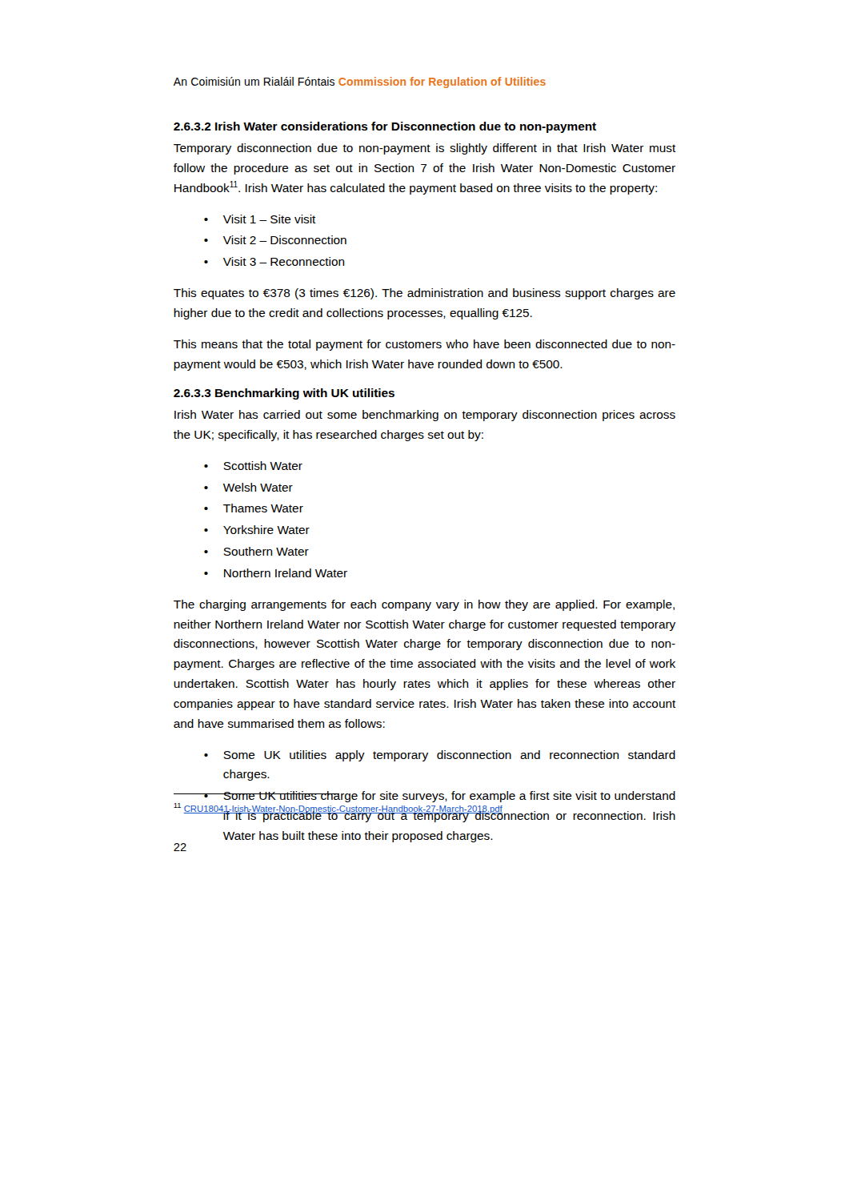An Coimisiún um Rialáil Fóntais Commission for Regulation of Utilities
2.6.3.2 Irish Water considerations for Disconnection due to non-payment
Temporary disconnection due to non-payment is slightly different in that Irish Water must follow the procedure as set out in Section 7 of the Irish Water Non-Domestic Customer Handbook11. Irish Water has calculated the payment based on three visits to the property:
Visit 1 – Site visit
Visit 2 – Disconnection
Visit 3 – Reconnection
This equates to €378 (3 times €126). The administration and business support charges are higher due to the credit and collections processes, equalling €125.
This means that the total payment for customers who have been disconnected due to non-payment would be €503, which Irish Water have rounded down to €500.
2.6.3.3 Benchmarking with UK utilities
Irish Water has carried out some benchmarking on temporary disconnection prices across the UK; specifically, it has researched charges set out by:
Scottish Water
Welsh Water
Thames Water
Yorkshire Water
Southern Water
Northern Ireland Water
The charging arrangements for each company vary in how they are applied. For example, neither Northern Ireland Water nor Scottish Water charge for customer requested temporary disconnections, however Scottish Water charge for temporary disconnection due to non-payment. Charges are reflective of the time associated with the visits and the level of work undertaken. Scottish Water has hourly rates which it applies for these whereas other companies appear to have standard service rates. Irish Water has taken these into account and have summarised them as follows:
Some UK utilities apply temporary disconnection and reconnection standard charges.
Some UK utilities charge for site surveys, for example a first site visit to understand if it is practicable to carry out a temporary disconnection or reconnection. Irish Water has built these into their proposed charges.
11 CRU18041-Irish-Water-Non-Domestic-Customer-Handbook-27-March-2018.pdf
22